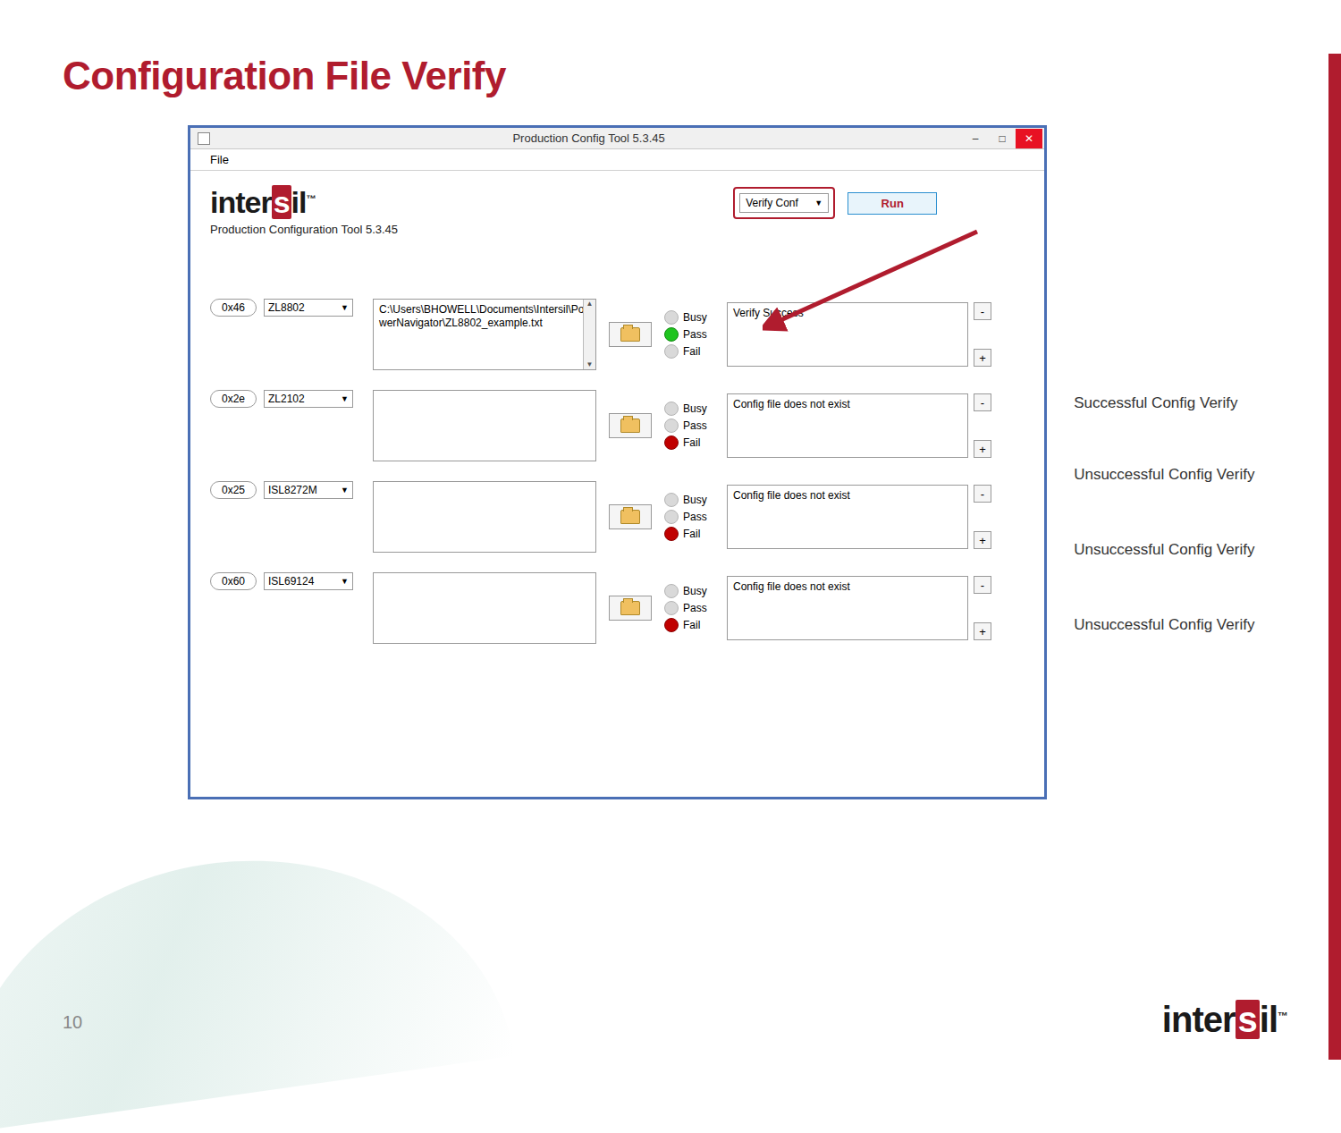Configuration File Verify
Production Config Tool 5.3.45
– □ ✕
File
intersil™
Production Configuration Tool 5.3.45
Verify Conf▼
Run
0x46
ZL8802▼
C:\Users\BHOWELL\Documents\Intersil\PowerNavigator\ZL8802_example.txt
▲▼
Busy
Pass
Fail
Verify Success
-+
0x2e
ZL2102▼
Busy
Pass
Fail
Config file does not exist
-+
0x25
ISL8272M▼
Busy
Pass
Fail
Config file does not exist
-+
0x60
ISL69124▼
Busy
Pass
Fail
Config file does not exist
-+
Successful Config Verify
Unsuccessful Config Verify
Unsuccessful Config Verify
Unsuccessful Config Verify
10
intersil™